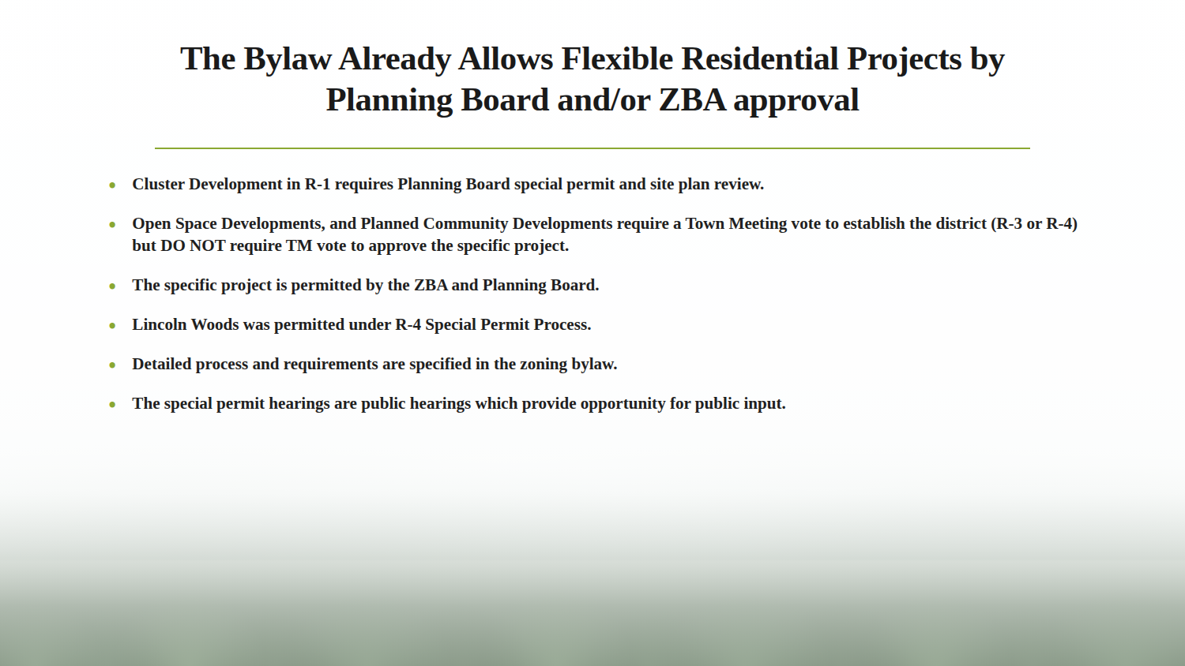The Bylaw Already Allows Flexible Residential Projects by Planning Board and/or ZBA approval
Cluster Development in R-1 requires Planning Board special permit and site plan review.
Open Space Developments, and Planned Community Developments require a Town Meeting vote to establish the district (R-3 or R-4) but DO NOT require TM vote to approve the specific project.
The specific project is permitted by the ZBA and Planning Board.
Lincoln Woods was permitted under R-4 Special Permit Process.
Detailed process and requirements are specified in the zoning bylaw.
The special permit hearings are public hearings which provide opportunity for public input.